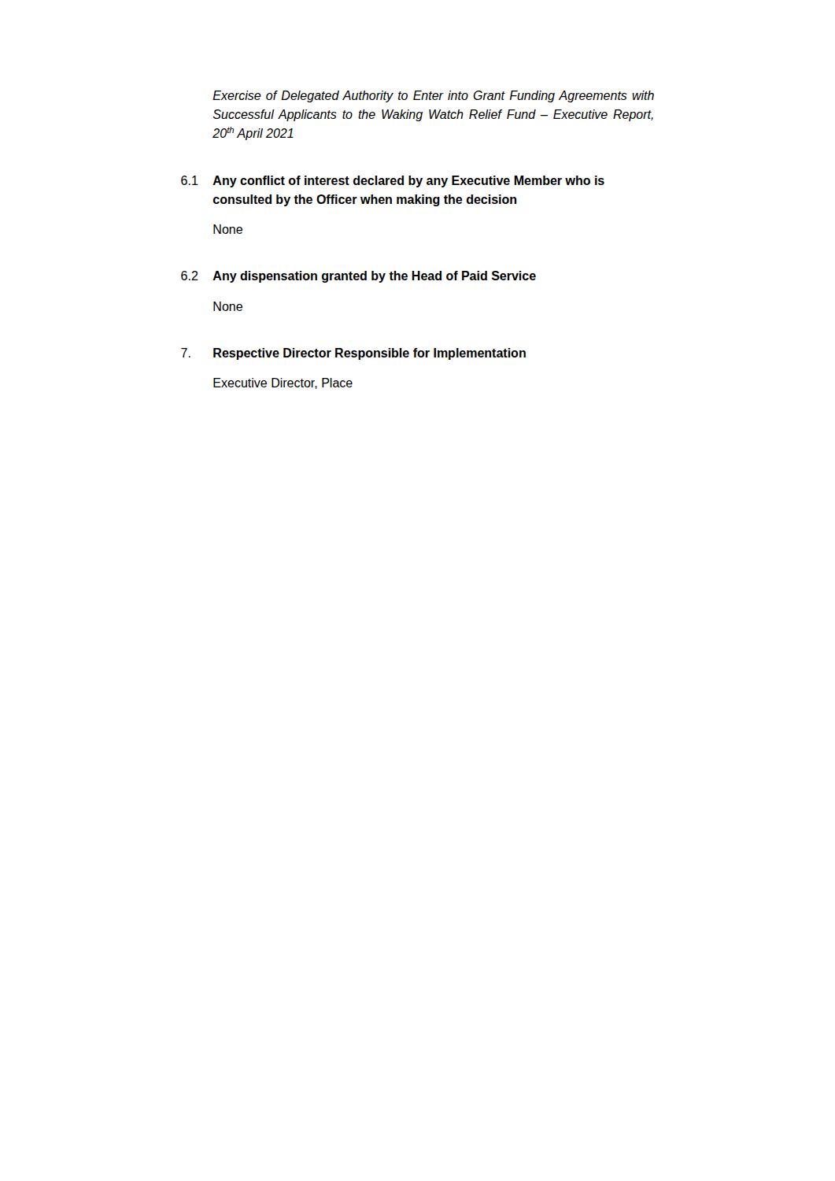Exercise of Delegated Authority to Enter into Grant Funding Agreements with Successful Applicants to the Waking Watch Relief Fund – Executive Report, 20th April 2021
6.1
Any conflict of interest declared by any Executive Member who is consulted by the Officer when making the decision
None
6.2
Any dispensation granted by the Head of Paid Service
None
7.
Respective Director Responsible for Implementation
Executive Director, Place